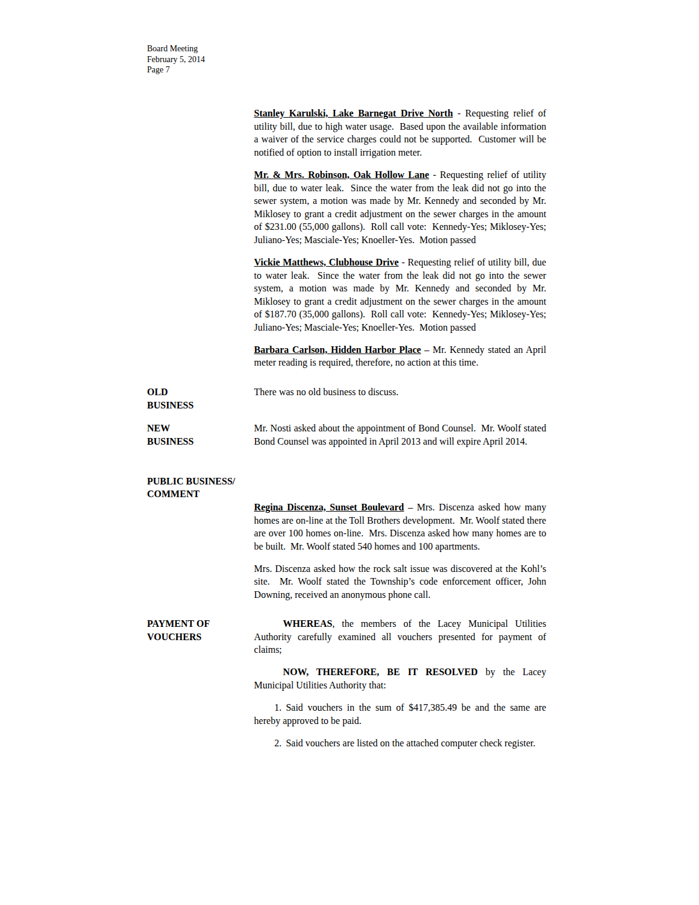Board Meeting
February 5, 2014
Page 7
Stanley Karulski, Lake Barnegat Drive North - Requesting relief of utility bill, due to high water usage. Based upon the available information a waiver of the service charges could not be supported. Customer will be notified of option to install irrigation meter.
Mr. & Mrs. Robinson, Oak Hollow Lane - Requesting relief of utility bill, due to water leak. Since the water from the leak did not go into the sewer system, a motion was made by Mr. Kennedy and seconded by Mr. Miklosey to grant a credit adjustment on the sewer charges in the amount of $231.00 (55,000 gallons). Roll call vote: Kennedy-Yes; Miklosey-Yes; Juliano-Yes; Masciale-Yes; Knoeller-Yes. Motion passed
Vickie Matthews, Clubhouse Drive - Requesting relief of utility bill, due to water leak. Since the water from the leak did not go into the sewer system, a motion was made by Mr. Kennedy and seconded by Mr. Miklosey to grant a credit adjustment on the sewer charges in the amount of $187.70 (35,000 gallons). Roll call vote: Kennedy-Yes; Miklosey-Yes; Juliano-Yes; Masciale-Yes; Knoeller-Yes. Motion passed
Barbara Carlson, Hidden Harbor Place – Mr. Kennedy stated an April meter reading is required, therefore, no action at this time.
Old
Business
There was no old business to discuss.
New
Business
Mr. Nosti asked about the appointment of Bond Counsel. Mr. Woolf stated Bond Counsel was appointed in April 2013 and will expire April 2014.
Public Business/
Comment
Regina Discenza, Sunset Boulevard – Mrs. Discenza asked how many homes are on-line at the Toll Brothers development. Mr. Woolf stated there are over 100 homes on-line. Mrs. Discenza asked how many homes are to be built. Mr. Woolf stated 540 homes and 100 apartments.
Mrs. Discenza asked how the rock salt issue was discovered at the Kohl’s site. Mr. Woolf stated the Township’s code enforcement officer, John Downing, received an anonymous phone call.
Payment of
Vouchers
WHEREAS, the members of the Lacey Municipal Utilities Authority carefully examined all vouchers presented for payment of claims;
NOW, THEREFORE, BE IT RESOLVED by the Lacey Municipal Utilities Authority that:
1. Said vouchers in the sum of $417,385.49 be and the same are hereby approved to be paid.
2. Said vouchers are listed on the attached computer check register.